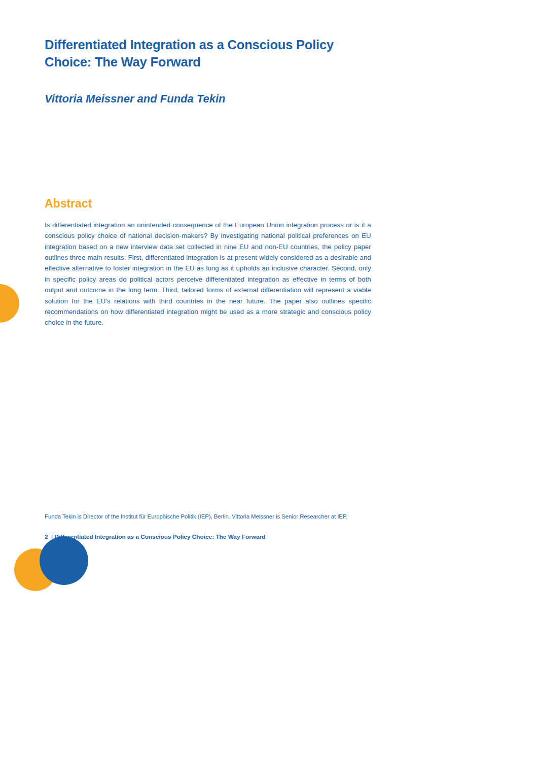Differentiated Integration as a Conscious Policy Choice: The Way Forward
Vittoria Meissner and Funda Tekin
Abstract
Is differentiated integration an unintended consequence of the European Union integration process or is it a conscious policy choice of national decision-makers? By investigating national political preferences on EU integration based on a new interview data set collected in nine EU and non-EU countries, the policy paper outlines three main results. First, differentiated integration is at present widely considered as a desirable and effective alternative to foster integration in the EU as long as it upholds an inclusive character. Second, only in specific policy areas do political actors perceive differentiated integration as effective in terms of both output and outcome in the long term. Third, tailored forms of external differentiation will represent a viable solution for the EU's relations with third countries in the near future. The paper also outlines specific recommendations on how differentiated integration might be used as a more strategic and conscious policy choice in the future.
Funda Tekin is Director of the Institut für Europäische Politik (IEP), Berlin. Vittoria Meissner is Senior Researcher at IEP.
2 | Differentiated Integration as a Conscious Policy Choice: The Way Forward